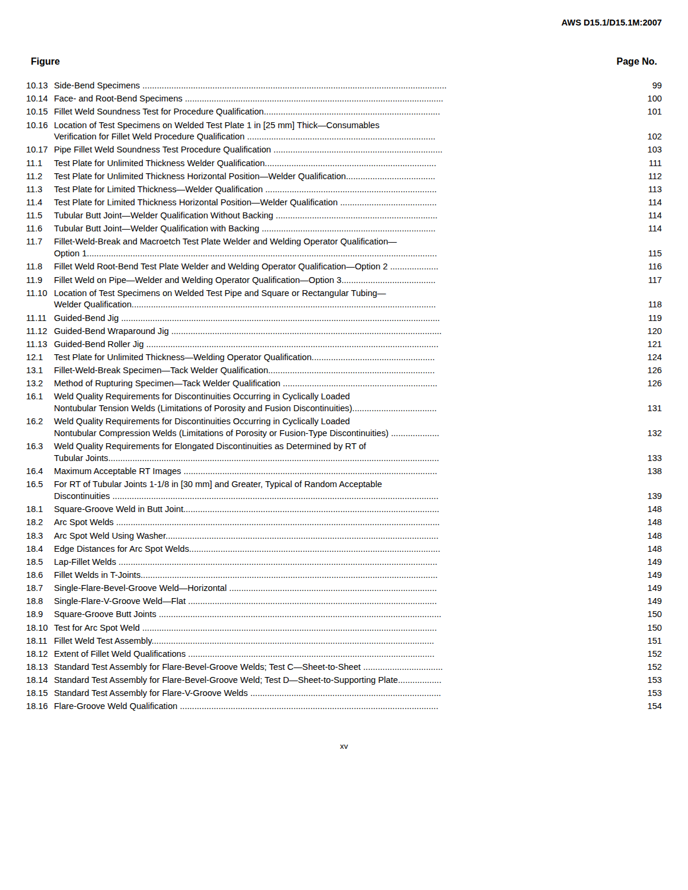AWS D15.1/D15.1M:2007
Figure Page No.
| 10.13 | Side-Bend Specimens .............................................................................................................................. | 99 |
| 10.14 | Face- and Root-Bend Specimens ........................................................................................................... | 100 |
| 10.15 | Fillet Weld Soundness Test for Procedure Qualification......................................................................... | 101 |
| 10.16 | Location of Test Specimens on Welded Test Plate 1 in [25 mm] Thick—Consumables Verification for Fillet Weld Procedure Qualification .............................................................................. | 102 |
| 10.17 | Pipe Fillet Weld Soundness Test Procedure Qualification ...................................................................... | 103 |
| 11.1 | Test Plate for Unlimited Thickness Welder Qualification....................................................................... | 111 |
| 11.2 | Test Plate for Unlimited Thickness Horizontal Position—Welder Qualification..................................... | 112 |
| 11.3 | Test Plate for Limited Thickness—Welder Qualification ....................................................................... | 113 |
| 11.4 | Test Plate for Limited Thickness Horizontal Position—Welder Qualification ........................................ | 114 |
| 11.5 | Tubular Butt Joint—Welder Qualification Without Backing ................................................................... | 114 |
| 11.6 | Tubular Butt Joint—Welder Qualification with Backing ........................................................................ | 114 |
| 11.7 | Fillet-Weld-Break and Macroetch Test Plate Welder and Welding Operator Qualification— Option 1................................................................................................................................................. | 115 |
| 11.8 | Fillet Weld Root-Bend Test Plate Welder and Welding Operator Qualification—Option 2 .................... | 116 |
| 11.9 | Fillet Weld on Pipe—Welder and Welding Operator Qualification—Option 3....................................... | 117 |
| 11.10 | Location of Test Specimens on Welded Test Pipe and Square or Rectangular Tubing— Welder Qualification.............................................................................................................................. | 118 |
| 11.11 | Guided-Bend Jig .................................................................................................................................... | 119 |
| 11.12 | Guided-Bend Wraparound Jig ................................................................................................................ | 120 |
| 11.13 | Guided-Bend Roller Jig ......................................................................................................................... | 121 |
| 12.1 | Test Plate for Unlimited Thickness—Welding Operator Qualification................................................... | 124 |
| 13.1 | Fillet-Weld-Break Specimen—Tack Welder Qualification..................................................................... | 126 |
| 13.2 | Method of Rupturing Specimen—Tack Welder Qualification ................................................................ | 126 |
| 16.1 | Weld Quality Requirements for Discontinuities Occurring in Cyclically Loaded Nontubular Tension Welds (Limitations of Porosity and Fusion Discontinuities)................................... | 131 |
| 16.2 | Weld Quality Requirements for Discontinuities Occurring in Cyclically Loaded Nontubular Compression Welds (Limitations of Porosity or Fusion-Type Discontinuities) .................... | 132 |
| 16.3 | Weld Quality Requirements for Elongated Discontinuities as Determined by RT of Tubular Joints......................................................................................................................................... | 133 |
| 16.4 | Maximum Acceptable RT Images ......................................................................................................... | 138 |
| 16.5 | For RT of Tubular Joints 1-1/8 in [30 mm] and Greater, Typical of Random Acceptable Discontinuities ....................................................................................................................................... | 139 |
| 18.1 | Square-Groove Weld in Butt Joint.......................................................................................................... | 148 |
| 18.2 | Arc Spot Welds ...................................................................................................................................... | 148 |
| 18.3 | Arc Spot Weld Using Washer................................................................................................................. | 148 |
| 18.4 | Edge Distances for Arc Spot Welds........................................................................................................ | 148 |
| 18.5 | Lap-Fillet Welds .................................................................................................................................... | 149 |
| 18.6 | Fillet Welds in T-Joints........................................................................................................................... | 149 |
| 18.7 | Single-Flare-Bevel-Groove Weld—Horizontal ...................................................................................... | 149 |
| 18.8 | Single-Flare-V-Groove Weld—Flat ....................................................................................................... | 149 |
| 18.9 | Square-Groove Butt Joints ..................................................................................................................... | 150 |
| 18.10 | Test for Arc Spot Weld .......................................................................................................................... | 150 |
| 18.11 | Fillet Weld Test Assembly..................................................................................................................... | 151 |
| 18.12 | Extent of Fillet Weld Qualifications ...................................................................................................... | 152 |
| 18.13 | Standard Test Assembly for Flare-Bevel-Groove Welds; Test C—Sheet-to-Sheet ................................. | 152 |
| 18.14 | Standard Test Assembly for Flare-Bevel-Groove Weld; Test D—Sheet-to-Supporting Plate.................. | 153 |
| 18.15 | Standard Test Assembly for Flare-V-Groove Welds ............................................................................... | 153 |
| 18.16 | Flare-Groove Weld Qualification ........................................................................................................... | 154 |
xv